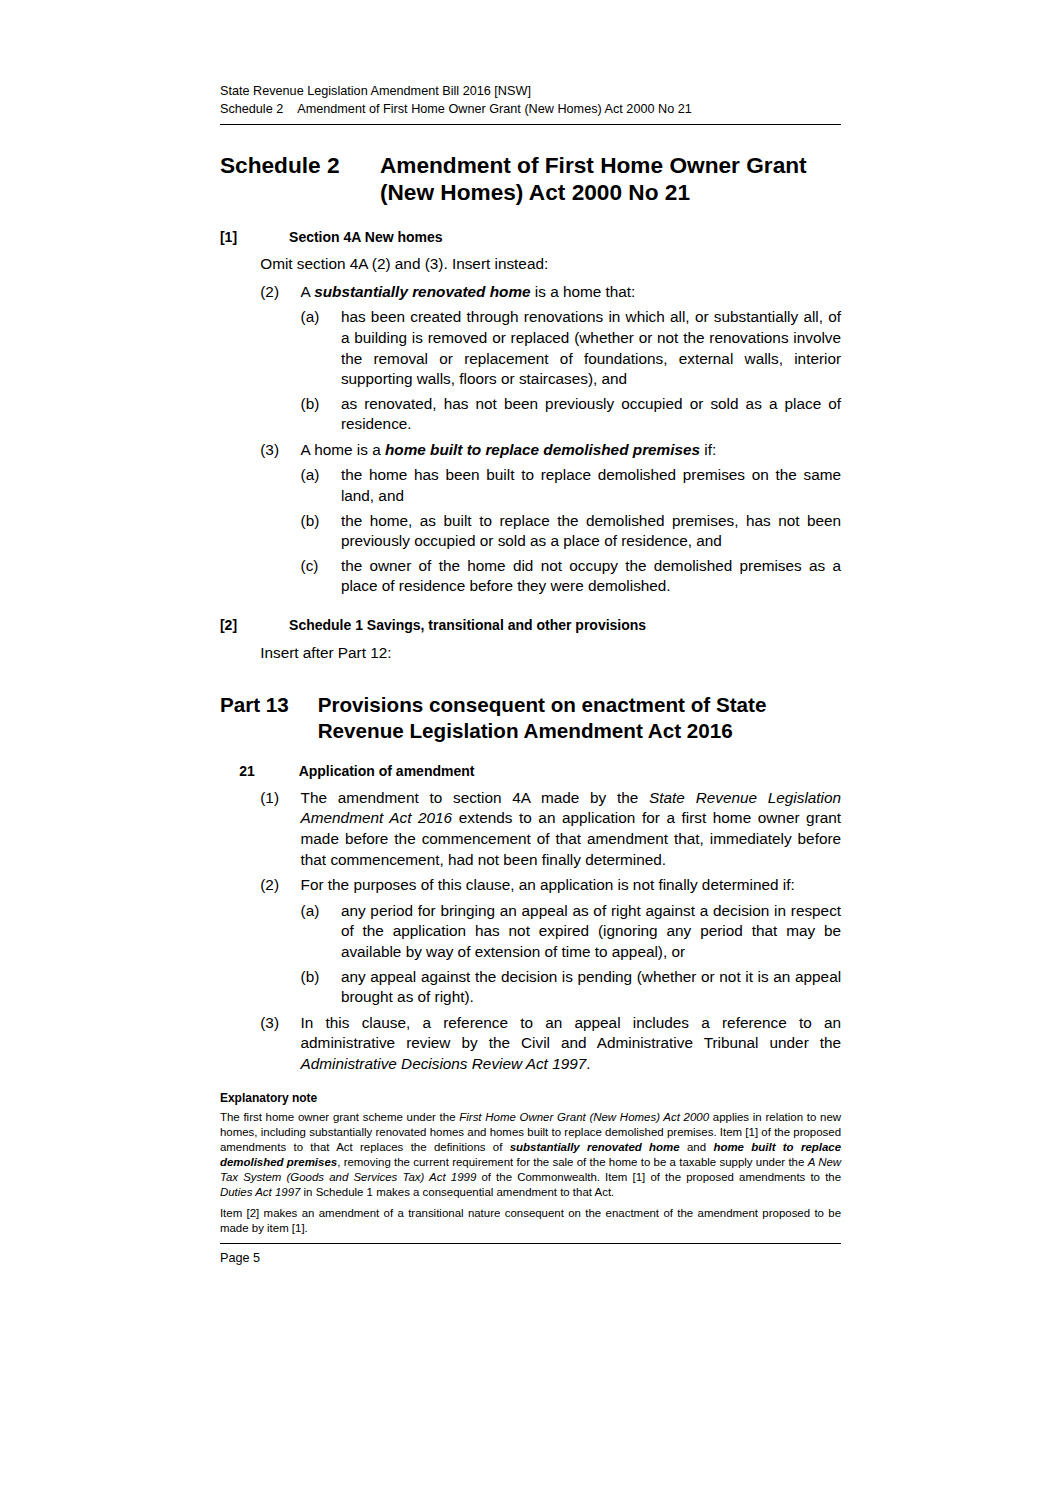State Revenue Legislation Amendment Bill 2016 [NSW] Schedule 2 Amendment of First Home Owner Grant (New Homes) Act 2000 No 21
Schedule 2 Amendment of First Home Owner Grant (New Homes) Act 2000 No 21
[1] Section 4A New homes
Omit section 4A (2) and (3). Insert instead:
(2) A substantially renovated home is a home that:
(a) has been created through renovations in which all, or substantially all, of a building is removed or replaced (whether or not the renovations involve the removal or replacement of foundations, external walls, interior supporting walls, floors or staircases), and
(b) as renovated, has not been previously occupied or sold as a place of residence.
(3) A home is a home built to replace demolished premises if:
(a) the home has been built to replace demolished premises on the same land, and
(b) the home, as built to replace the demolished premises, has not been previously occupied or sold as a place of residence, and
(c) the owner of the home did not occupy the demolished premises as a place of residence before they were demolished.
[2] Schedule 1 Savings, transitional and other provisions
Insert after Part 12:
Part 13 Provisions consequent on enactment of State Revenue Legislation Amendment Act 2016
21 Application of amendment
(1) The amendment to section 4A made by the State Revenue Legislation Amendment Act 2016 extends to an application for a first home owner grant made before the commencement of that amendment that, immediately before that commencement, had not been finally determined.
(2) For the purposes of this clause, an application is not finally determined if:
(a) any period for bringing an appeal as of right against a decision in respect of the application has not expired (ignoring any period that may be available by way of extension of time to appeal), or
(b) any appeal against the decision is pending (whether or not it is an appeal brought as of right).
(3) In this clause, a reference to an appeal includes a reference to an administrative review by the Civil and Administrative Tribunal under the Administrative Decisions Review Act 1997.
Explanatory note
The first home owner grant scheme under the First Home Owner Grant (New Homes) Act 2000 applies in relation to new homes, including substantially renovated homes and homes built to replace demolished premises. Item [1] of the proposed amendments to that Act replaces the definitions of substantially renovated home and home built to replace demolished premises, removing the current requirement for the sale of the home to be a taxable supply under the A New Tax System (Goods and Services Tax) Act 1999 of the Commonwealth. Item [1] of the proposed amendments to the Duties Act 1997 in Schedule 1 makes a consequential amendment to that Act.
Item [2] makes an amendment of a transitional nature consequent on the enactment of the amendment proposed to be made by item [1].
Page 5